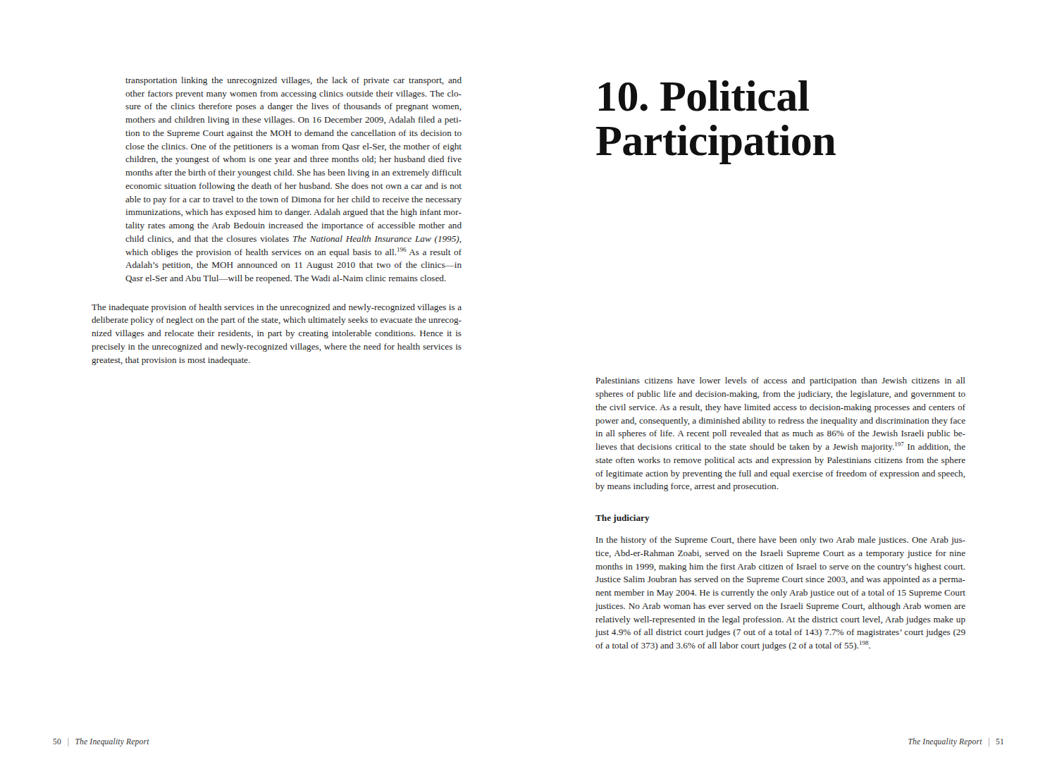transportation linking the unrecognized villages, the lack of private car transport, and other factors prevent many women from accessing clinics outside their villages. The closure of the clinics therefore poses a danger the lives of thousands of pregnant women, mothers and children living in these villages. On 16 December 2009, Adalah filed a petition to the Supreme Court against the MOH to demand the cancellation of its decision to close the clinics. One of the petitioners is a woman from Qasr el-Ser, the mother of eight children, the youngest of whom is one year and three months old; her husband died five months after the birth of their youngest child. She has been living in an extremely difficult economic situation following the death of her husband. She does not own a car and is not able to pay for a car to travel to the town of Dimona for her child to receive the necessary immunizations, which has exposed him to danger. Adalah argued that the high infant mortality rates among the Arab Bedouin increased the importance of accessible mother and child clinics, and that the closures violates The National Health Insurance Law (1995), which obliges the provision of health services on an equal basis to all.196 As a result of Adalah’s petition, the MOH announced on 11 August 2010 that two of the clinics—in Qasr el-Ser and Abu Tlul—will be reopened. The Wadi al-Naim clinic remains closed.
The inadequate provision of health services in the unrecognized and newly-recognized villages is a deliberate policy of neglect on the part of the state, which ultimately seeks to evacuate the unrecognized villages and relocate their residents, in part by creating intolerable conditions. Hence it is precisely in the unrecognized and newly-recognized villages, where the need for health services is greatest, that provision is most inadequate.
50 | The Inequality Report
10. Political
Participation
Palestinians citizens have lower levels of access and participation than Jewish citizens in all spheres of public life and decision-making, from the judiciary, the legislature, and government to the civil service. As a result, they have limited access to decision-making processes and centers of power and, consequently, a diminished ability to redress the inequality and discrimination they face in all spheres of life. A recent poll revealed that as much as 86% of the Jewish Israeli public believes that decisions critical to the state should be taken by a Jewish majority.197 In addition, the state often works to remove political acts and expression by Palestinians citizens from the sphere of legitimate action by preventing the full and equal exercise of freedom of expression and speech, by means including force, arrest and prosecution.
The judiciary
In the history of the Supreme Court, there have been only two Arab male justices. One Arab justice, Abd-er-Rahman Zoabi, served on the Israeli Supreme Court as a temporary justice for nine months in 1999, making him the first Arab citizen of Israel to serve on the country’s highest court. Justice Salim Joubran has served on the Supreme Court since 2003, and was appointed as a permanent member in May 2004. He is currently the only Arab justice out of a total of 15 Supreme Court justices. No Arab woman has ever served on the Israeli Supreme Court, although Arab women are relatively well-represented in the legal profession. At the district court level, Arab judges make up just 4.9% of all district court judges (7 out of a total of 143) 7.7% of magistrates’ court judges (29 of a total of 373) and 3.6% of all labor court judges (2 of a total of 55).198.
The Inequality Report | 51